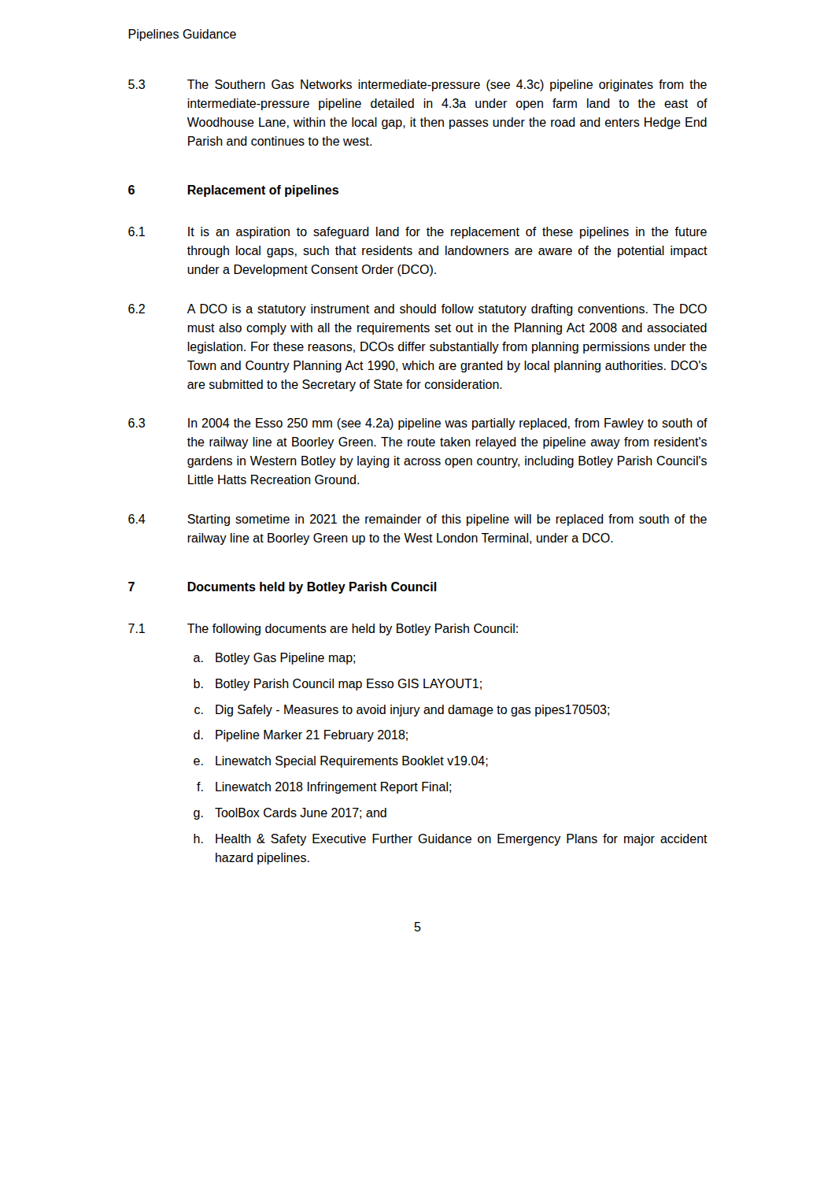Pipelines Guidance
5.3
The Southern Gas Networks intermediate-pressure (see 4.3c) pipeline originates from the intermediate-pressure pipeline detailed in 4.3a under open farm land to the east of Woodhouse Lane, within the local gap, it then passes under the road and enters Hedge End Parish and continues to the west.
6 Replacement of pipelines
6.1
It is an aspiration to safeguard land for the replacement of these pipelines in the future through local gaps, such that residents and landowners are aware of the potential impact under a Development Consent Order (DCO).
6.2
A DCO is a statutory instrument and should follow statutory drafting conventions. The DCO must also comply with all the requirements set out in the Planning Act 2008 and associated legislation. For these reasons, DCOs differ substantially from planning permissions under the Town and Country Planning Act 1990, which are granted by local planning authorities. DCO's are submitted to the Secretary of State for consideration.
6.3
In 2004 the Esso 250 mm (see 4.2a) pipeline was partially replaced, from Fawley to south of the railway line at Boorley Green. The route taken relayed the pipeline away from resident's gardens in Western Botley by laying it across open country, including Botley Parish Council's Little Hatts Recreation Ground.
6.4
Starting sometime in 2021 the remainder of this pipeline will be replaced from south of the railway line at Boorley Green up to the West London Terminal, under a DCO.
7 Documents held by Botley Parish Council
7.1
The following documents are held by Botley Parish Council:
Botley Gas Pipeline map;
Botley Parish Council map Esso GIS LAYOUT1;
Dig Safely - Measures to avoid injury and damage to gas pipes170503;
Pipeline Marker 21 February 2018;
Linewatch Special Requirements Booklet v19.04;
Linewatch 2018 Infringement Report Final;
ToolBox Cards June 2017; and
Health & Safety Executive Further Guidance on Emergency Plans for major accident hazard pipelines.
5